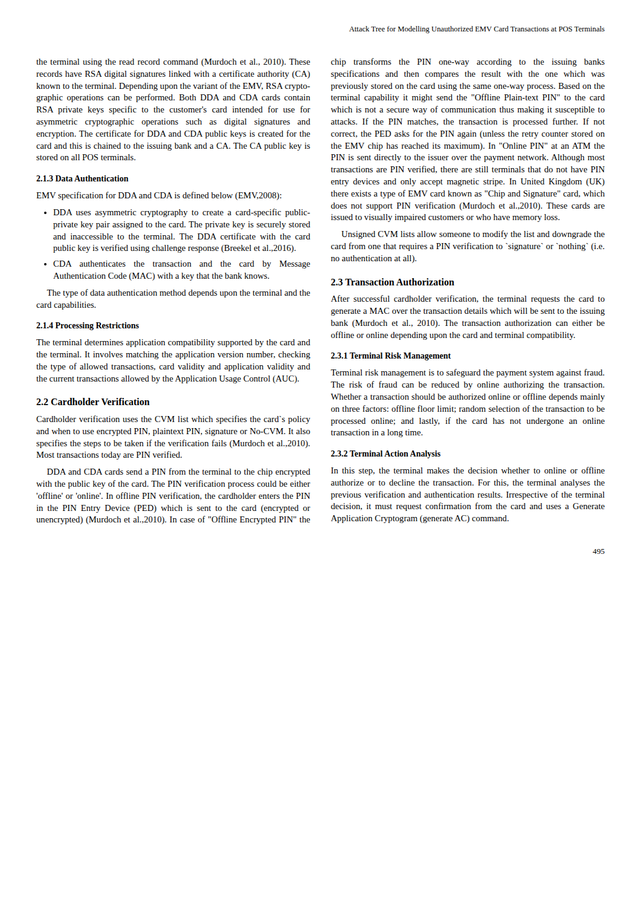Attack Tree for Modelling Unauthorized EMV Card Transactions at POS Terminals
the terminal using the read record command (Murdoch et al., 2010). These records have RSA digital signatures linked with a certificate authority (CA) known to the terminal. Depending upon the variant of the EMV, RSA crypto-graphic operations can be performed. Both DDA and CDA cards contain RSA private keys specific to the customer's card intended for use for asymmetric cryptographic operations such as digital signatures and encryption. The certificate for DDA and CDA public keys is created for the card and this is chained to the issuing bank and a CA. The CA public key is stored on all POS terminals.
2.1.3 Data Authentication
EMV specification for DDA and CDA is defined below (EMV,2008):
DDA uses asymmetric cryptography to create a card-specific public-private key pair assigned to the card. The private key is securely stored and inaccessible to the terminal. The DDA certificate with the card public key is verified using challenge response (Breekel et al.,2016).
CDA authenticates the transaction and the card by Message Authentication Code (MAC) with a key that the bank knows.
The type of data authentication method depends upon the terminal and the card capabilities.
2.1.4 Processing Restrictions
The terminal determines application compatibility supported by the card and the terminal. It involves matching the application version number, checking the type of allowed transactions, card validity and application validity and the current transactions allowed by the Application Usage Control (AUC).
2.2 Cardholder Verification
Cardholder verification uses the CVM list which specifies the card`s policy and when to use encrypted PIN, plaintext PIN, signature or No-CVM. It also specifies the steps to be taken if the verification fails (Murdoch et al.,2010). Most transactions today are PIN verified.
DDA and CDA cards send a PIN from the terminal to the chip encrypted with the public key of the card. The PIN verification process could be either 'offline' or 'online'. In offline PIN verification, the cardholder enters the PIN in the PIN Entry Device (PED) which is sent to the card (encrypted or unencrypted) (Murdoch et al.,2010). In case of "Offline Encrypted PIN" the chip transforms the PIN one-way according to the issuing banks specifications and then compares the result with the one which was previously stored on the card using the same one-way process. Based on the terminal capability it might send the "Offline Plain-text PIN" to the card which is not a secure way of communication thus making it susceptible to attacks. If the PIN matches, the transaction is processed further. If not correct, the PED asks for the PIN again (unless the retry counter stored on the EMV chip has reached its maximum). In "Online PIN" at an ATM the PIN is sent directly to the issuer over the payment network. Although most transactions are PIN verified, there are still terminals that do not have PIN entry devices and only accept magnetic stripe. In United Kingdom (UK) there exists a type of EMV card known as "Chip and Signature" card, which does not support PIN verification (Murdoch et al.,2010). These cards are issued to visually impaired customers or who have memory loss.
Unsigned CVM lists allow someone to modify the list and downgrade the card from one that requires a PIN verification to `signature` or `nothing` (i.e. no authentication at all).
2.3 Transaction Authorization
After successful cardholder verification, the terminal requests the card to generate a MAC over the transaction details which will be sent to the issuing bank (Murdoch et al., 2010). The transaction authorization can either be offline or online depending upon the card and terminal compatibility.
2.3.1 Terminal Risk Management
Terminal risk management is to safeguard the payment system against fraud. The risk of fraud can be reduced by online authorizing the transaction. Whether a transaction should be authorized online or offline depends mainly on three factors: offline floor limit; random selection of the transaction to be processed online; and lastly, if the card has not undergone an online transaction in a long time.
2.3.2 Terminal Action Analysis
In this step, the terminal makes the decision whether to online or offline authorize or to decline the transaction. For this, the terminal analyses the previous verification and authentication results. Irrespective of the terminal decision, it must request confirmation from the card and uses a Generate Application Cryptogram (generate AC) command.
495